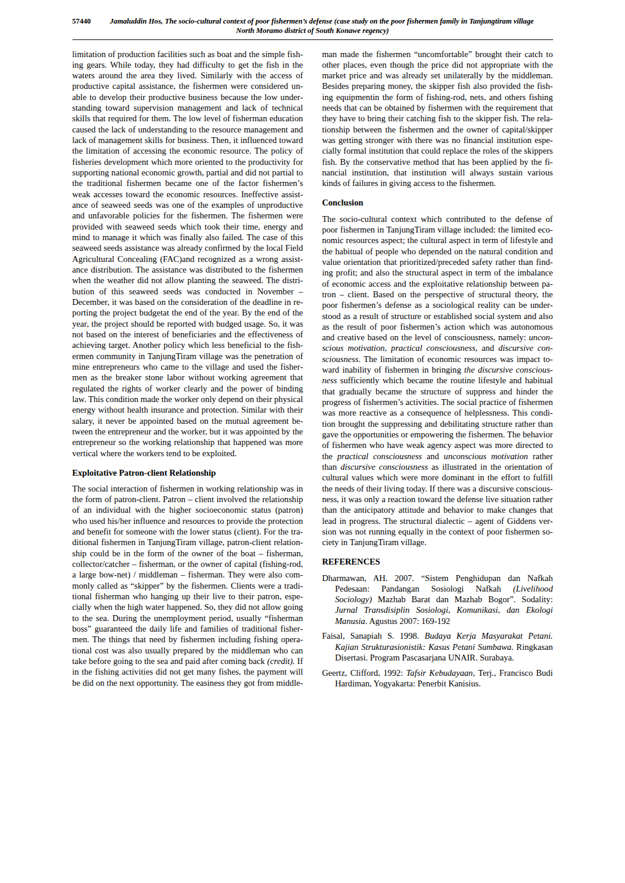57440 Jamaluddin Hos, The socio-cultural context of poor fishermen’s defense (case study on the poor fishermen family in Tanjungtiram village North Moramo district of South Konawe regency)
limitation of production facilities such as boat and the simple fishing gears. While today, they had difficulty to get the fish in the waters around the area they lived. Similarly with the access of productive capital assistance, the fishermen were considered unable to develop their productive business because the low understanding toward supervision management and lack of technical skills that required for them. The low level of fisherman education caused the lack of understanding to the resource management and lack of management skills for business. Then, it influenced toward the limitation of accessing the economic resource. The policy of fisheries development which more oriented to the productivity for supporting national economic growth, partial and did not partial to the traditional fishermen became one of the factor fishermen’s weak accesses toward the economic resources. Ineffective assistance of seaweed seeds was one of the examples of unproductive and unfavorable policies for the fishermen. The fishermen were provided with seaweed seeds which took their time, energy and mind to manage it which was finally also failed. The case of this seaweed seeds assistance was already confirmed by the local Field Agricultural Concealing (FAC)and recognized as a wrong assistance distribution. The assistance was distributed to the fishermen when the weather did not allow planting the seaweed. The distribution of this seaweed seeds was conducted in November – December, it was based on the consideration of the deadline in reporting the project budgetat the end of the year. By the end of the year, the project should be reported with budged usage. So, it was not based on the interest of beneficiaries and the effectiveness of achieving target. Another policy which less beneficial to the fishermen community in TanjungTiram village was the penetration of mine entrepreneurs who came to the village and used the fishermen as the breaker stone labor without working agreement that regulated the rights of worker clearly and the power of binding law. This condition made the worker only depend on their physical energy without health insurance and protection. Similar with their salary, it never be appointed based on the mutual agreement between the entrepreneur and the worker, but it was appointed by the entrepreneur so the working relationship that happened was more vertical where the workers tend to be exploited.
Exploitative Patron-client Relationship
The social interaction of fishermen in working relationship was in the form of patron-client. Patron – client involved the relationship of an individual with the higher socioeconomic status (patron) who used his/her influence and resources to provide the protection and benefit for someone with the lower status (client). For the traditional fishermen in TanjungTiram village, patron-client relationship could be in the form of the owner of the boat – fisherman, collector/catcher – fisherman, or the owner of capital (fishing-rod, a large bow-net) / middleman – fisherman. They were also commonly called as “skipper” by the fishermen. Clients were a traditional fisherman who hanging up their live to their patron, especially when the high water happened. So, they did not allow going to the sea. During the unemployment period, usually “fisherman boss” guaranteed the daily life and families of traditional fishermen. The things that need by fishermen including fishing operational cost was also usually prepared by the middleman who can take before going to the sea and paid after coming back (credit). If in the fishing activities did not get many fishes, the payment will be did on the next opportunity. The easiness they got from middleman made the fishermen “uncomfortable” brought their catch to other places, even though the price did not appropriate with the market price and was already set unilaterally by the middleman. Besides preparing money, the skipper fish also provided the fishing equipmentin the form of fishing-rod, nets, and others fishing needs that can be obtained by fishermen with the requirement that they have to bring their catching fish to the skipper fish. The relationship between the fishermen and the owner of capital/skipper was getting stronger with there was no financial institution especially formal institution that could replace the roles of the skippers fish. By the conservative method that has been applied by the financial institution, that institution will always sustain various kinds of failures in giving access to the fishermen.
Conclusion
The socio-cultural context which contributed to the defense of poor fishermen in TanjungTiram village included: the limited economic resources aspect; the cultural aspect in term of lifestyle and the habitual of people who depended on the natural condition and value orientation that prioritized/preceded safety rather than finding profit; and also the structural aspect in term of the imbalance of economic access and the exploitative relationship between patron – client. Based on the perspective of structural theory, the poor fishermen’s defense as a sociological reality can be understood as a result of structure or established social system and also as the result of poor fishermen’s action which was autonomous and creative based on the level of consciousness, namely: unconscious motivation, practical consciousness, and discursive consciousness. The limitation of economic resources was impact toward inability of fishermen in bringing the discursive consciousness sufficiently which became the routine lifestyle and habitual that gradually became the structure of suppress and hinder the progress of fishermen’s activities. The social practice of fishermen was more reactive as a consequence of helplessness. This condition brought the suppressing and debilitating structure rather than gave the opportunities or empowering the fishermen. The behavior of fishermen who have weak agency aspect was more directed to the practical consciousness and unconscious motivation rather than discursive consciousness as illustrated in the orientation of cultural values which were more dominant in the effort to fulfill the needs of their living today. If there was a discursive consciousness, it was only a reaction toward the defense live situation rather than the anticipatory attitude and behavior to make changes that lead in progress. The structural dialectic – agent of Giddens version was not running equally in the context of poor fishermen society in TanjungTiram village.
REFERENCES
Dharmawan, AH. 2007. “Sistem Penghidupan dan Nafkah Pedesaan: Pandangan Sosiologi Nafkah (Livelihood Sociology) Mazhab Barat dan Mazhab Bogor”. Sodality: Jurnal Transdisiplin Sosiologi, Komunikasi, dan Ekologi Manusia. Agustus 2007: 169-192
Faisal, Sanapiah S. 1998. Budaya Kerja Masyarakat Petani. Kajian Strukturasionistik: Kasus Petani Sumbawa. Ringkasan Disertasi. Program Pascasarjana UNAIR. Surabaya.
Geertz, Clifford, 1992: Tafsir Kebudayaan, Terj., Francisco Budi Hardiman, Yogyakarta: Penerbit Kanisius.